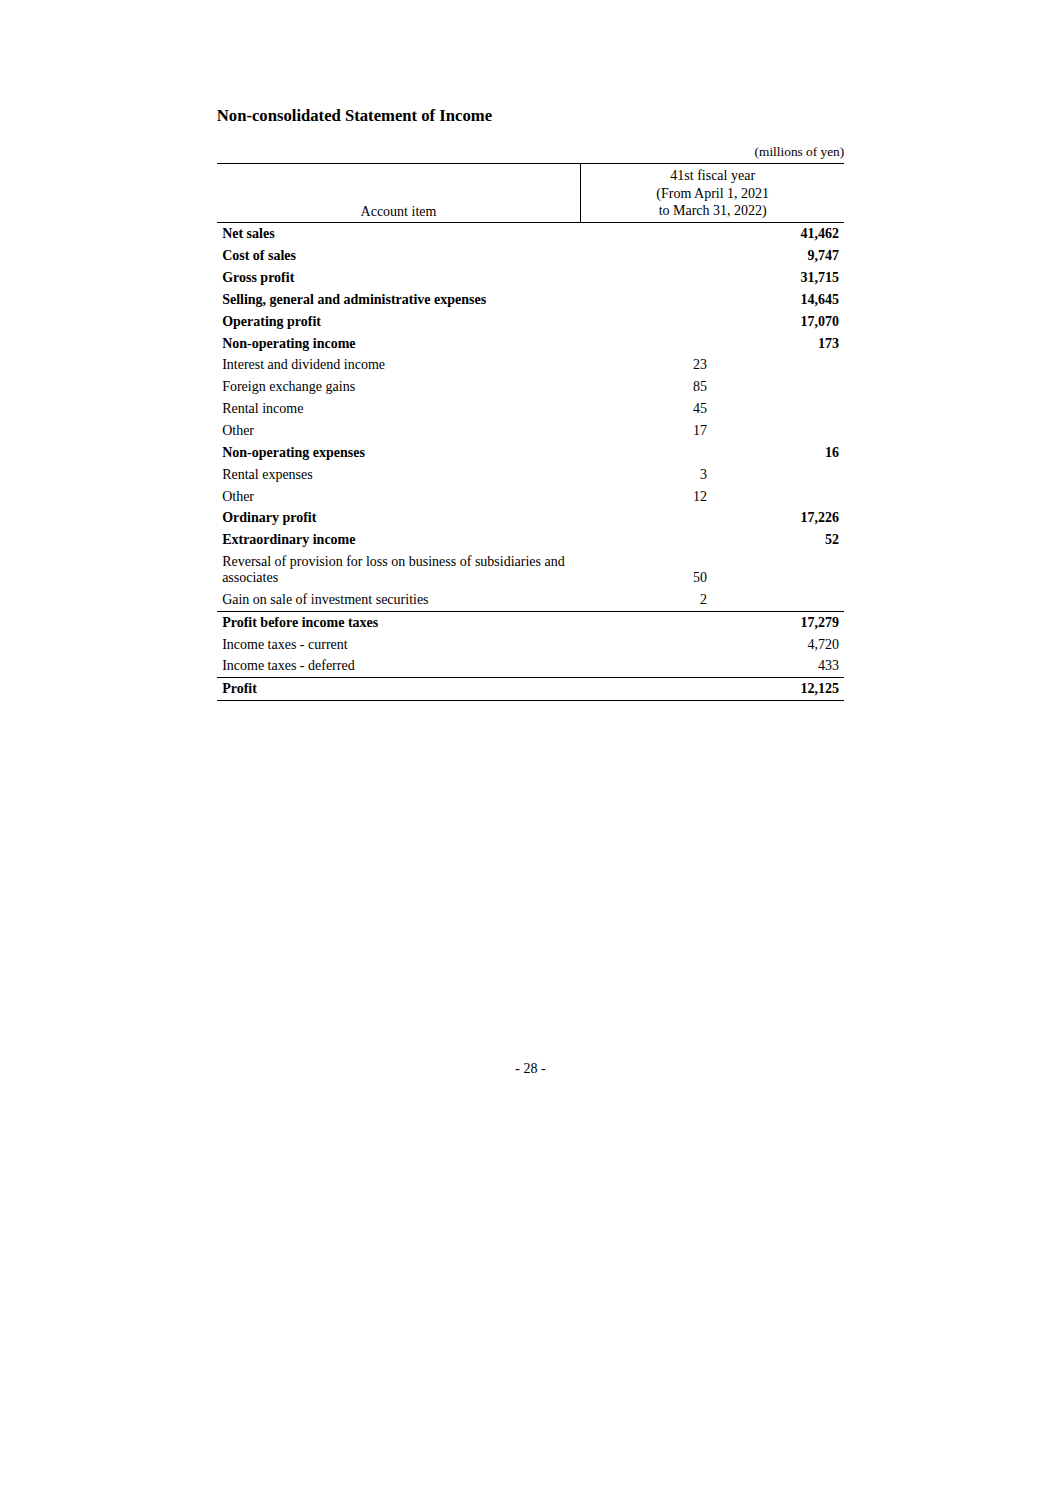Non-consolidated Statement of Income
(millions of yen)
| Account item | 41st fiscal year (From April 1, 2021 to March 31, 2022) |
| --- | --- |
| Net sales | | 41,462 |
| Cost of sales | | 9,747 |
| Gross profit | | 31,715 |
| Selling, general and administrative expenses | | 14,645 |
| Operating profit | | 17,070 |
| Non-operating income | | 173 |
| Interest and dividend income | 23 | |
| Foreign exchange gains | 85 | |
| Rental income | 45 | |
| Other | 17 | |
| Non-operating expenses | | 16 |
| Rental expenses | 3 | |
| Other | 12 | |
| Ordinary profit | | 17,226 |
| Extraordinary income | | 52 |
| Reversal of provision for loss on business of subsidiaries and associates | 50 | |
| Gain on sale of investment securities | 2 | |
| Profit before income taxes | | 17,279 |
| Income taxes - current | | 4,720 |
| Income taxes - deferred | | 433 |
| Profit | | 12,125 |
- 28 -